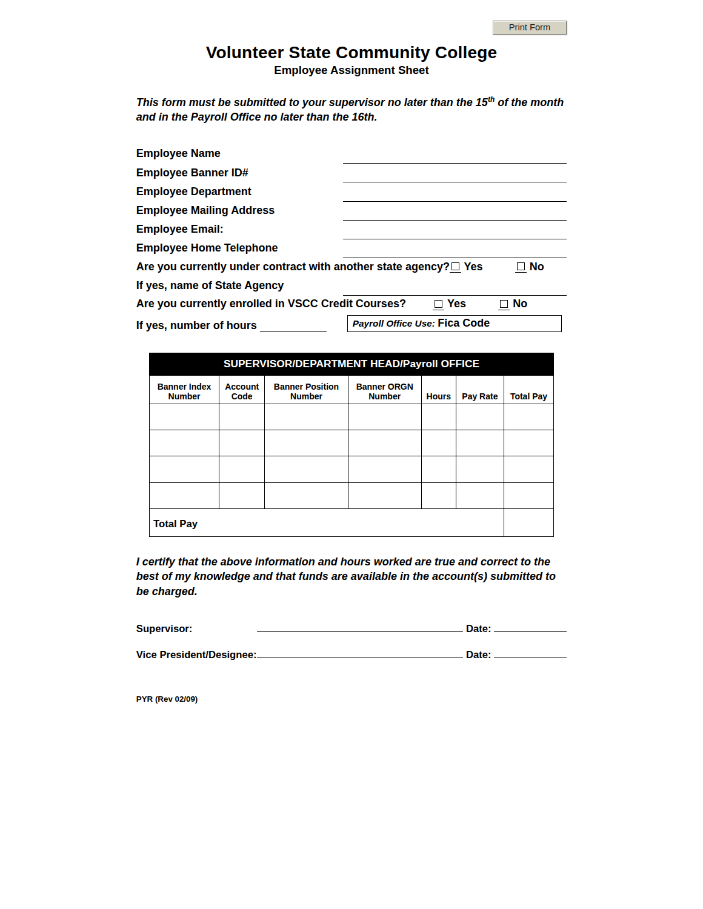Print Form
Volunteer State Community College
Employee Assignment Sheet
This form must be submitted to your supervisor no later than the 15th of the month and in the Payroll Office no later than the 16th.
| Employee Name | |
| Employee Banner ID# | |
| Employee Department | |
| Employee Mailing Address | |
| Employee Email: | |
| Employee Home Telephone | |
| Are you currently under contract with another state agency? | Yes No |
| If yes, name of State Agency | |
| Are you currently enrolled in VSCC Credit Courses? | Yes No |
| If yes, number of hours | Payroll Office Use: Fica Code |
| SUPERVISOR/DEPARTMENT HEAD/Payroll OFFICE |
| --- |
| Banner Index Number | Account Code | Banner Position Number | Banner ORGN Number | Hours | Pay Rate | Total Pay |
| Total Pay | |
I certify that the above information and hours worked are true and correct to the best of my knowledge and that funds are available in the account(s) submitted to be charged.
| Supervisor: | Date: |
| Vice President/Designee: | Date: |
PYR (Rev 02/09)